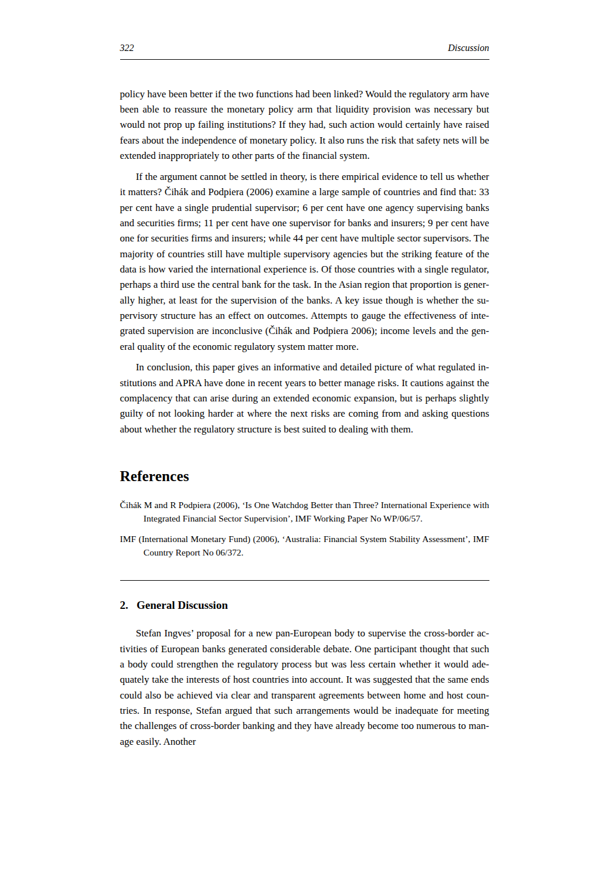322 Discussion
policy have been better if the two functions had been linked? Would the regulatory arm have been able to reassure the monetary policy arm that liquidity provision was necessary but would not prop up failing institutions? If they had, such action would certainly have raised fears about the independence of monetary policy. It also runs the risk that safety nets will be extended inappropriately to other parts of the financial system.
If the argument cannot be settled in theory, is there empirical evidence to tell us whether it matters? Čihák and Podpiera (2006) examine a large sample of countries and find that: 33 per cent have a single prudential supervisor; 6 per cent have one agency supervising banks and securities firms; 11 per cent have one supervisor for banks and insurers; 9 per cent have one for securities firms and insurers; while 44 per cent have multiple sector supervisors. The majority of countries still have multiple supervisory agencies but the striking feature of the data is how varied the international experience is. Of those countries with a single regulator, perhaps a third use the central bank for the task. In the Asian region that proportion is generally higher, at least for the supervision of the banks. A key issue though is whether the supervisory structure has an effect on outcomes. Attempts to gauge the effectiveness of integrated supervision are inconclusive (Čihák and Podpiera 2006); income levels and the general quality of the economic regulatory system matter more.
In conclusion, this paper gives an informative and detailed picture of what regulated institutions and APRA have done in recent years to better manage risks. It cautions against the complacency that can arise during an extended economic expansion, but is perhaps slightly guilty of not looking harder at where the next risks are coming from and asking questions about whether the regulatory structure is best suited to dealing with them.
References
Čihák M and R Podpiera (2006), ‘Is One Watchdog Better than Three? International Experience with Integrated Financial Sector Supervision’, IMF Working Paper No WP/06/57.
IMF (International Monetary Fund) (2006), ‘Australia: Financial System Stability Assessment’, IMF Country Report No 06/372.
2. General Discussion
Stefan Ingves’ proposal for a new pan-European body to supervise the cross-border activities of European banks generated considerable debate. One participant thought that such a body could strengthen the regulatory process but was less certain whether it would adequately take the interests of host countries into account. It was suggested that the same ends could also be achieved via clear and transparent agreements between home and host countries. In response, Stefan argued that such arrangements would be inadequate for meeting the challenges of cross-border banking and they have already become too numerous to manage easily. Another